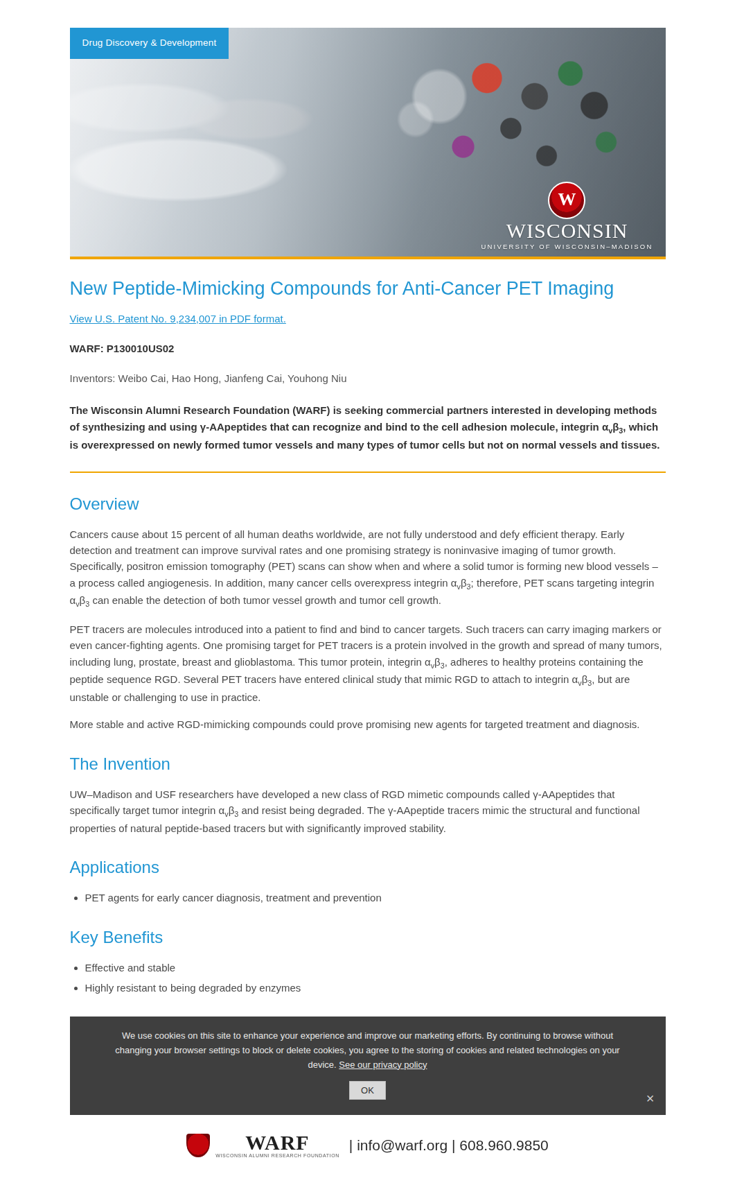Drug Discovery & Development
WISCONSINUNIVERSITY OF WISCONSIN–MADISON
New Peptide-Mimicking Compounds for Anti-Cancer PET Imaging
View U.S. Patent No. 9,234,007 in PDF format.
WARF: P130010US02
Inventors: Weibo Cai, Hao Hong, Jianfeng Cai, Youhong Niu
The Wisconsin Alumni Research Foundation (WARF) is seeking commercial partners interested in developing methods of synthesizing and using γ-AApeptides that can recognize and bind to the cell adhesion molecule, integrin αvβ3, which is overexpressed on newly formed tumor vessels and many types of tumor cells but not on normal vessels and tissues.
Overview
Cancers cause about 15 percent of all human deaths worldwide, are not fully understood and defy efficient therapy. Early detection and treatment can improve survival rates and one promising strategy is noninvasive imaging of tumor growth. Specifically, positron emission tomography (PET) scans can show when and where a solid tumor is forming new blood vessels – a process called angiogenesis. In addition, many cancer cells overexpress integrin αvβ3; therefore, PET scans targeting integrin αvβ3 can enable the detection of both tumor vessel growth and tumor cell growth.
PET tracers are molecules introduced into a patient to find and bind to cancer targets. Such tracers can carry imaging markers or even cancer-fighting agents. One promising target for PET tracers is a protein involved in the growth and spread of many tumors, including lung, prostate, breast and glioblastoma. This tumor protein, integrin αvβ3, adheres to healthy proteins containing the peptide sequence RGD. Several PET tracers have entered clinical study that mimic RGD to attach to integrin αvβ3, but are unstable or challenging to use in practice.
More stable and active RGD-mimicking compounds could prove promising new agents for targeted treatment and diagnosis.
The Invention
UW–Madison and USF researchers have developed a new class of RGD mimetic compounds called γ-AApeptides that specifically target tumor integrin αvβ3 and resist being degraded. The γ-AApeptide tracers mimic the structural and functional properties of natural peptide-based tracers but with significantly improved stability.
Applications
PET agents for early cancer diagnosis, treatment and prevention
Key Benefits
Effective and stable
Highly resistant to being degraded by enzymes
We use cookies on this site to enhance your experience and improve our marketing efforts. By continuing to browse without changing your browser settings to block or delete cookies, you agree to the storing of cookies and related technologies on your device. See our privacy policy
OK
×
WARFWISCONSIN ALUMNI RESEARCH FOUNDATION | info@warf.org | 608.960.9850